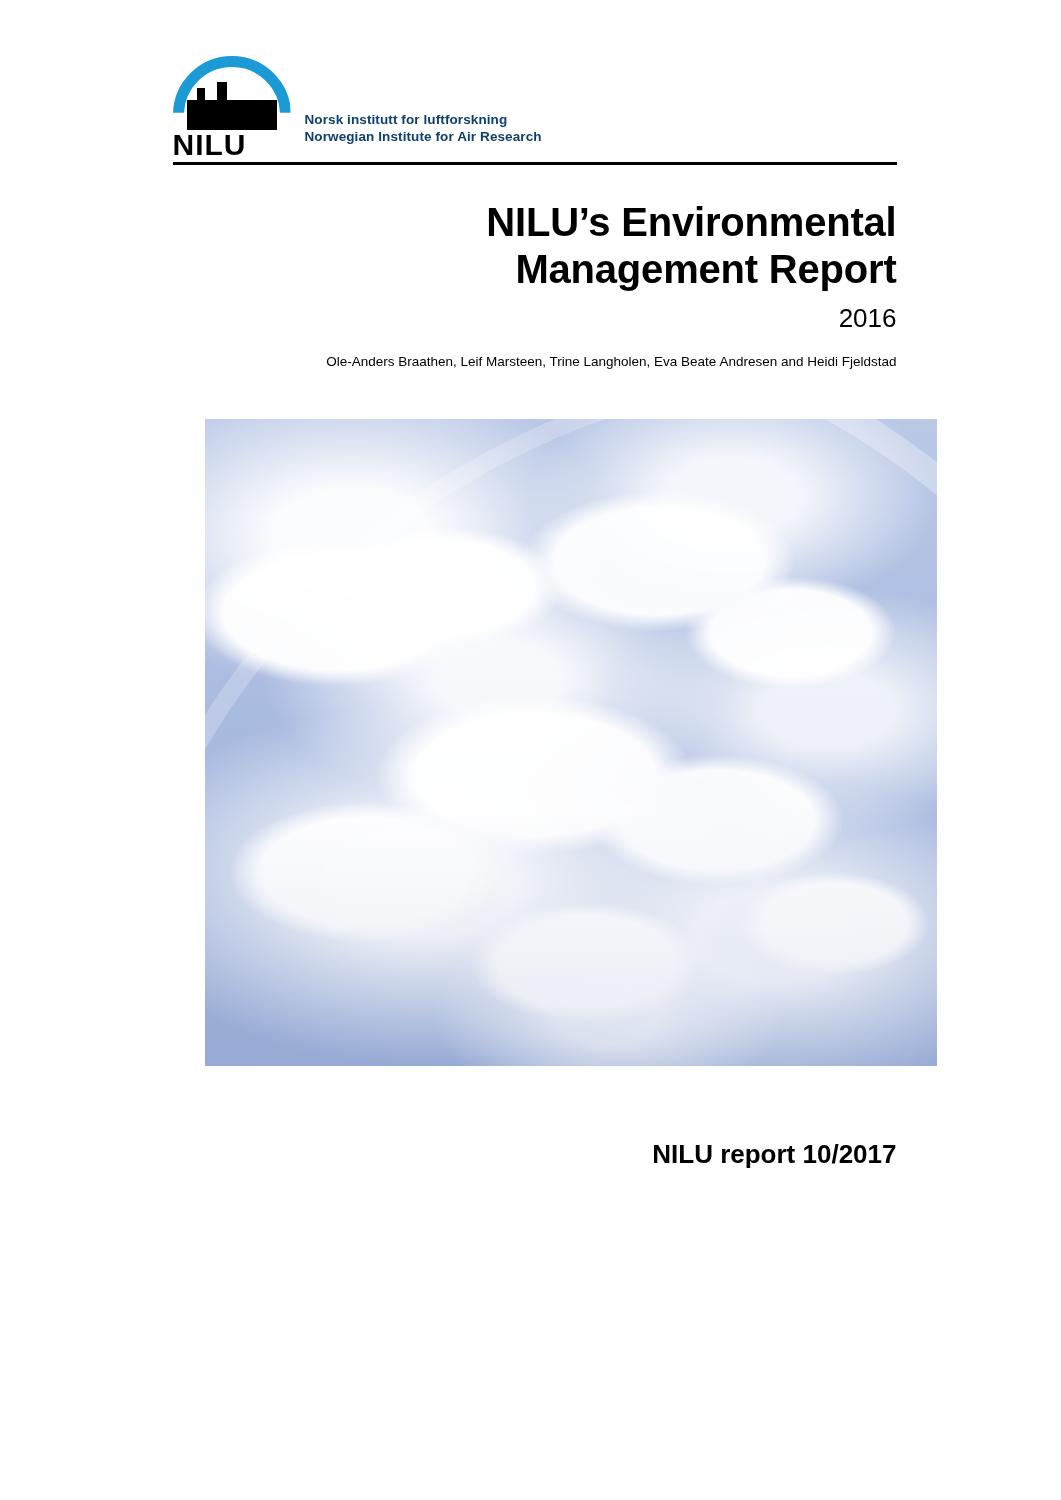NILU
Norsk institutt for luftforskning
Norwegian Institute for Air Research
NILU’s Environmental
Management Report
2016
Ole-Anders Braathen, Leif Marsteen, Trine Langholen, Eva Beate Andresen and Heidi Fjeldstad
NILU report 10/2017